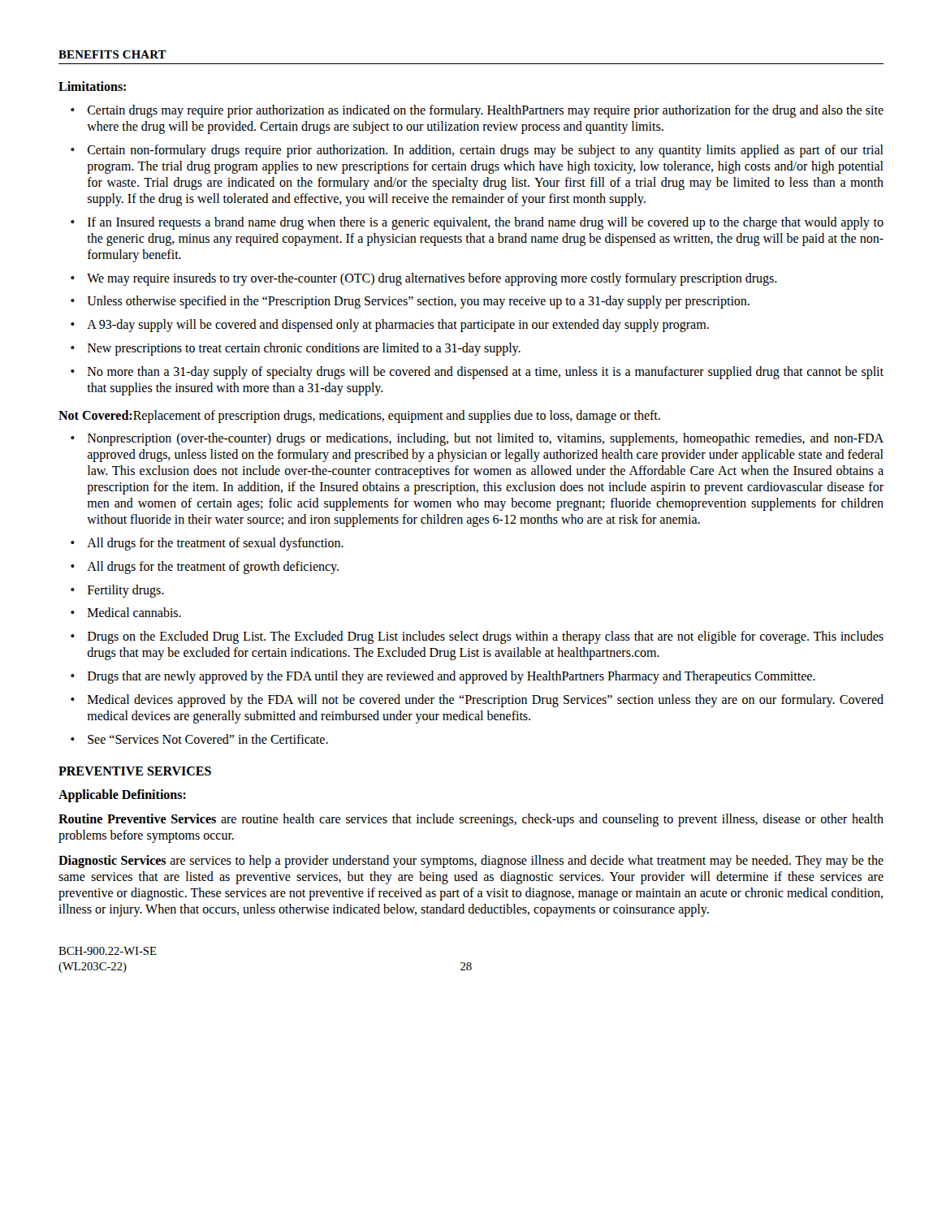BENEFITS CHART
Limitations:
Certain drugs may require prior authorization as indicated on the formulary. HealthPartners may require prior authorization for the drug and also the site where the drug will be provided. Certain drugs are subject to our utilization review process and quantity limits.
Certain non-formulary drugs require prior authorization. In addition, certain drugs may be subject to any quantity limits applied as part of our trial program. The trial drug program applies to new prescriptions for certain drugs which have high toxicity, low tolerance, high costs and/or high potential for waste. Trial drugs are indicated on the formulary and/or the specialty drug list. Your first fill of a trial drug may be limited to less than a month supply. If the drug is well tolerated and effective, you will receive the remainder of your first month supply.
If an Insured requests a brand name drug when there is a generic equivalent, the brand name drug will be covered up to the charge that would apply to the generic drug, minus any required copayment. If a physician requests that a brand name drug be dispensed as written, the drug will be paid at the non-formulary benefit.
We may require insureds to try over-the-counter (OTC) drug alternatives before approving more costly formulary prescription drugs.
Unless otherwise specified in the “Prescription Drug Services” section, you may receive up to a 31-day supply per prescription.
A 93-day supply will be covered and dispensed only at pharmacies that participate in our extended day supply program.
New prescriptions to treat certain chronic conditions are limited to a 31-day supply.
No more than a 31-day supply of specialty drugs will be covered and dispensed at a time, unless it is a manufacturer supplied drug that cannot be split that supplies the insured with more than a 31-day supply.
Not Covered: Replacement of prescription drugs, medications, equipment and supplies due to loss, damage or theft.
Nonprescription (over-the-counter) drugs or medications, including, but not limited to, vitamins, supplements, homeopathic remedies, and non-FDA approved drugs, unless listed on the formulary and prescribed by a physician or legally authorized health care provider under applicable state and federal law. This exclusion does not include over-the-counter contraceptives for women as allowed under the Affordable Care Act when the Insured obtains a prescription for the item. In addition, if the Insured obtains a prescription, this exclusion does not include aspirin to prevent cardiovascular disease for men and women of certain ages; folic acid supplements for women who may become pregnant; fluoride chemoprevention supplements for children without fluoride in their water source; and iron supplements for children ages 6-12 months who are at risk for anemia.
All drugs for the treatment of sexual dysfunction.
All drugs for the treatment of growth deficiency.
Fertility drugs.
Medical cannabis.
Drugs on the Excluded Drug List. The Excluded Drug List includes select drugs within a therapy class that are not eligible for coverage. This includes drugs that may be excluded for certain indications. The Excluded Drug List is available at healthpartners.com.
Drugs that are newly approved by the FDA until they are reviewed and approved by HealthPartners Pharmacy and Therapeutics Committee.
Medical devices approved by the FDA will not be covered under the “Prescription Drug Services” section unless they are on our formulary. Covered medical devices are generally submitted and reimbursed under your medical benefits.
See “Services Not Covered” in the Certificate.
PREVENTIVE SERVICES
Applicable Definitions:
Routine Preventive Services are routine health care services that include screenings, check-ups and counseling to prevent illness, disease or other health problems before symptoms occur.
Diagnostic Services are services to help a provider understand your symptoms, diagnose illness and decide what treatment may be needed. They may be the same services that are listed as preventive services, but they are being used as diagnostic services. Your provider will determine if these services are preventive or diagnostic. These services are not preventive if received as part of a visit to diagnose, manage or maintain an acute or chronic medical condition, illness or injury. When that occurs, unless otherwise indicated below, standard deductibles, copayments or coinsurance apply.
BCH-900.22-WI-SE
(WL203C-22) 28